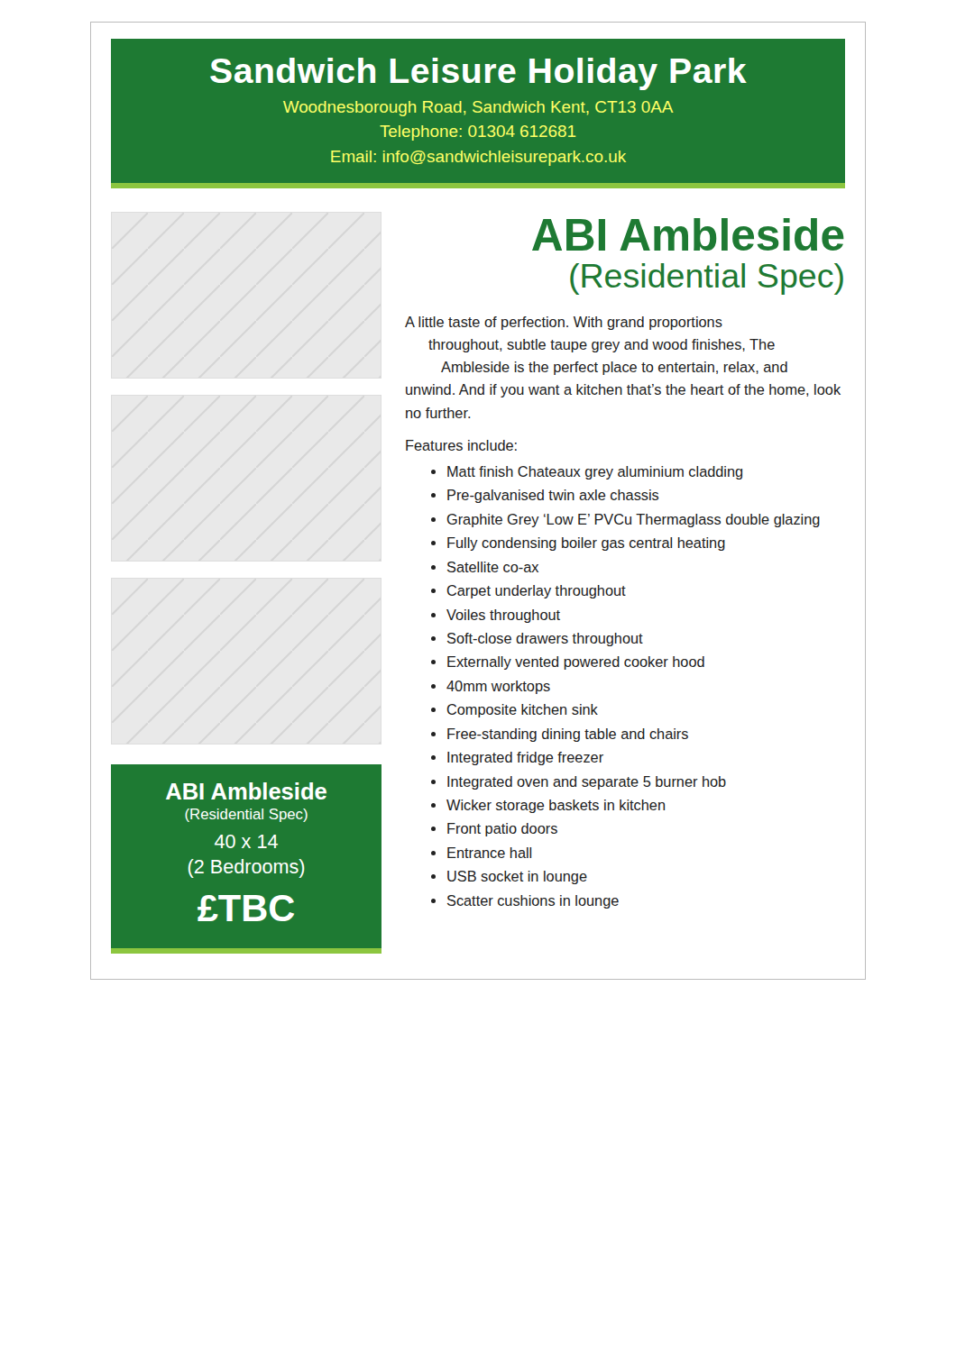Sandwich Leisure Holiday Park
Woodnesborough Road, Sandwich Kent, CT13 0AA
Telephone: 01304 612681
Email: info@sandwichleisurepark.co.uk
ABI Ambleside (Residential Spec) 40 x 14 (2 Bedrooms) £TBC
ABI Ambleside (Residential Spec)
A little taste of perfection. With grand proportions throughout, subtle taupe grey and wood finishes, The Ambleside is the perfect place to entertain, relax, and unwind. And if you want a kitchen that’s the heart of the home, look no further.
Features include:
Matt finish Chateaux grey aluminium cladding
Pre-galvanised twin axle chassis
Graphite Grey ‘Low E’ PVCu Thermaglass double glazing
Fully condensing boiler gas central heating
Satellite co-ax
Carpet underlay throughout
Voiles throughout
Soft-close drawers throughout
Externally vented powered cooker hood
40mm worktops
Composite kitchen sink
Free-standing dining table and chairs
Integrated fridge freezer
Integrated oven and separate 5 burner hob
Wicker storage baskets in kitchen
Front patio doors
Entrance hall
USB socket in lounge
Scatter cushions in lounge